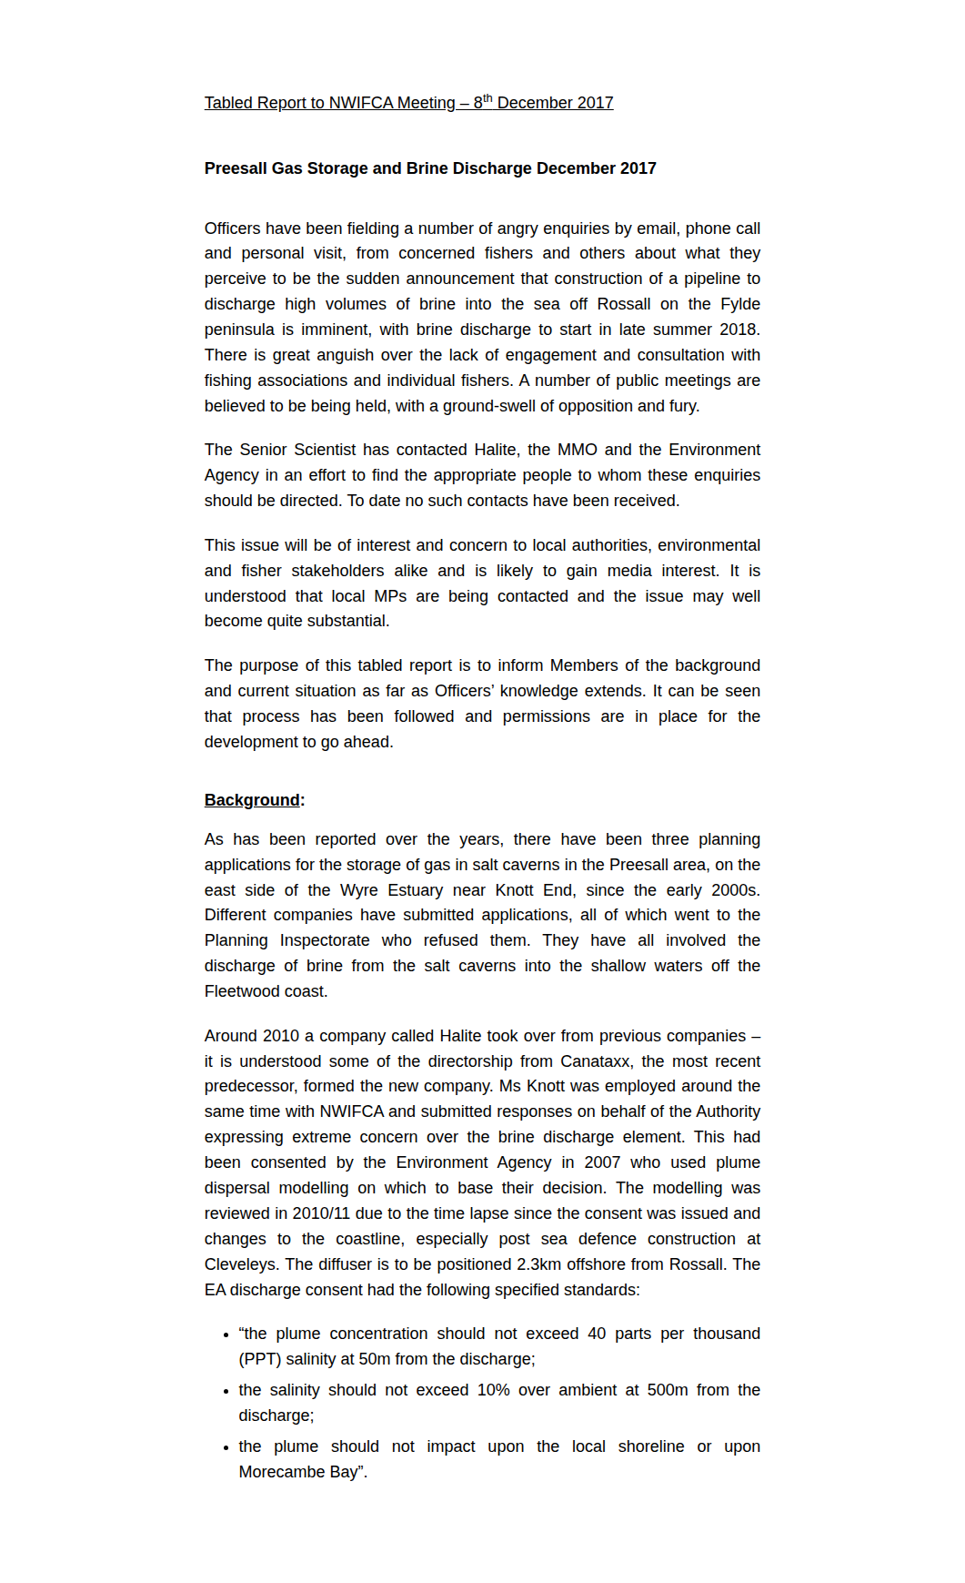Tabled Report to NWIFCA Meeting – 8th December 2017
Preesall Gas Storage and Brine Discharge December 2017
Officers have been fielding a number of angry enquiries by email, phone call and personal visit, from concerned fishers and others about what they perceive to be the sudden announcement that construction of a pipeline to discharge high volumes of brine into the sea off Rossall on the Fylde peninsula is imminent, with brine discharge to start in late summer 2018. There is great anguish over the lack of engagement and consultation with fishing associations and individual fishers. A number of public meetings are believed to be being held, with a ground-swell of opposition and fury.
The Senior Scientist has contacted Halite, the MMO and the Environment Agency in an effort to find the appropriate people to whom these enquiries should be directed. To date no such contacts have been received.
This issue will be of interest and concern to local authorities, environmental and fisher stakeholders alike and is likely to gain media interest. It is understood that local MPs are being contacted and the issue may well become quite substantial.
The purpose of this tabled report is to inform Members of the background and current situation as far as Officers’ knowledge extends. It can be seen that process has been followed and permissions are in place for the development to go ahead.
Background:
As has been reported over the years, there have been three planning applications for the storage of gas in salt caverns in the Preesall area, on the east side of the Wyre Estuary near Knott End, since the early 2000s. Different companies have submitted applications, all of which went to the Planning Inspectorate who refused them. They have all involved the discharge of brine from the salt caverns into the shallow waters off the Fleetwood coast.
Around 2010 a company called Halite took over from previous companies – it is understood some of the directorship from Canataxx, the most recent predecessor, formed the new company. Ms Knott was employed around the same time with NWIFCA and submitted responses on behalf of the Authority expressing extreme concern over the brine discharge element. This had been consented by the Environment Agency in 2007 who used plume dispersal modelling on which to base their decision. The modelling was reviewed in 2010/11 due to the time lapse since the consent was issued and changes to the coastline, especially post sea defence construction at Cleveleys. The diffuser is to be positioned 2.3km offshore from Rossall. The EA discharge consent had the following specified standards:
“the plume concentration should not exceed 40 parts per thousand (PPT) salinity at 50m from the discharge;
the salinity should not exceed 10% over ambient at 500m from the discharge;
the plume should not impact upon the local shoreline or upon Morecambe Bay”.